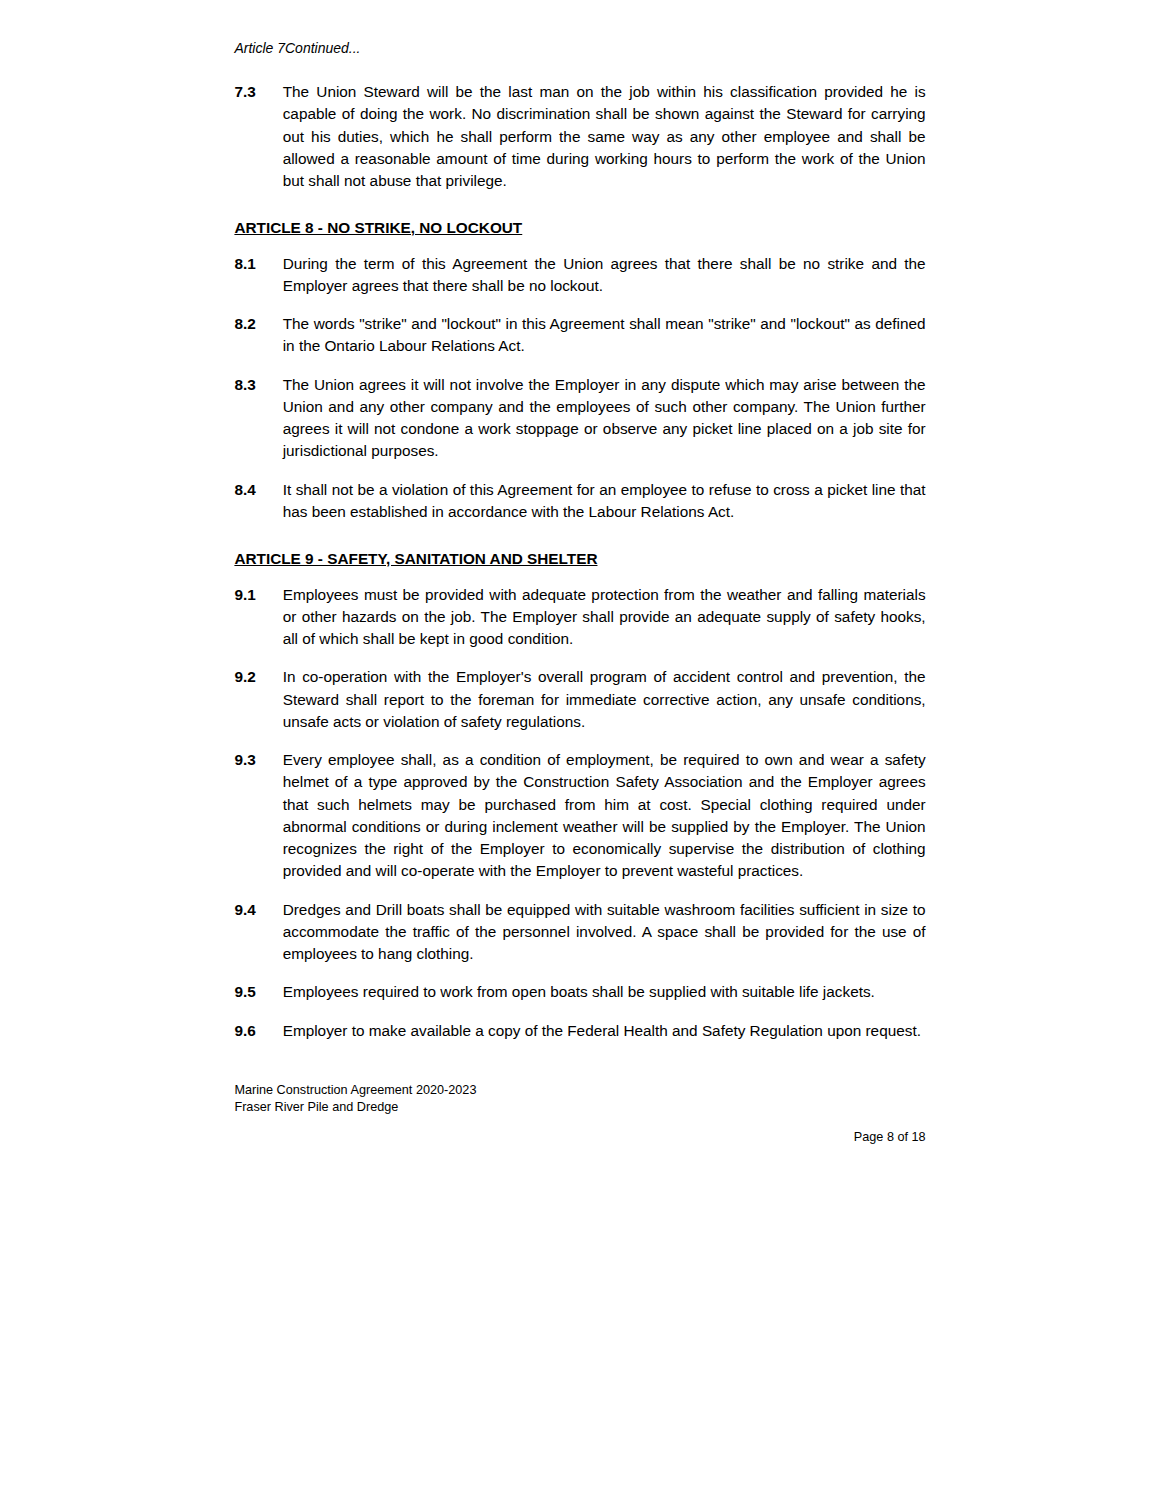Article 7Continued...
7.3 The Union Steward will be the last man on the job within his classification provided he is capable of doing the work. No discrimination shall be shown against the Steward for carrying out his duties, which he shall perform the same way as any other employee and shall be allowed a reasonable amount of time during working hours to perform the work of the Union but shall not abuse that privilege.
ARTICLE 8 - NO STRIKE, NO LOCKOUT
8.1 During the term of this Agreement the Union agrees that there shall be no strike and the Employer agrees that there shall be no lockout.
8.2 The words "strike" and "lockout" in this Agreement shall mean "strike" and "lockout" as defined in the Ontario Labour Relations Act.
8.3 The Union agrees it will not involve the Employer in any dispute which may arise between the Union and any other company and the employees of such other company. The Union further agrees it will not condone a work stoppage or observe any picket line placed on a job site for jurisdictional purposes.
8.4 It shall not be a violation of this Agreement for an employee to refuse to cross a picket line that has been established in accordance with the Labour Relations Act.
ARTICLE 9 - SAFETY, SANITATION AND SHELTER
9.1 Employees must be provided with adequate protection from the weather and falling materials or other hazards on the job. The Employer shall provide an adequate supply of safety hooks, all of which shall be kept in good condition.
9.2 In co-operation with the Employer's overall program of accident control and prevention, the Steward shall report to the foreman for immediate corrective action, any unsafe conditions, unsafe acts or violation of safety regulations.
9.3 Every employee shall, as a condition of employment, be required to own and wear a safety helmet of a type approved by the Construction Safety Association and the Employer agrees that such helmets may be purchased from him at cost. Special clothing required under abnormal conditions or during inclement weather will be supplied by the Employer. The Union recognizes the right of the Employer to economically supervise the distribution of clothing provided and will co-operate with the Employer to prevent wasteful practices.
9.4 Dredges and Drill boats shall be equipped with suitable washroom facilities sufficient in size to accommodate the traffic of the personnel involved. A space shall be provided for the use of employees to hang clothing.
9.5 Employees required to work from open boats shall be supplied with suitable life jackets.
9.6 Employer to make available a copy of the Federal Health and Safety Regulation upon request.
Marine Construction Agreement 2020-2023
Fraser River Pile and Dredge
Page 8 of 18